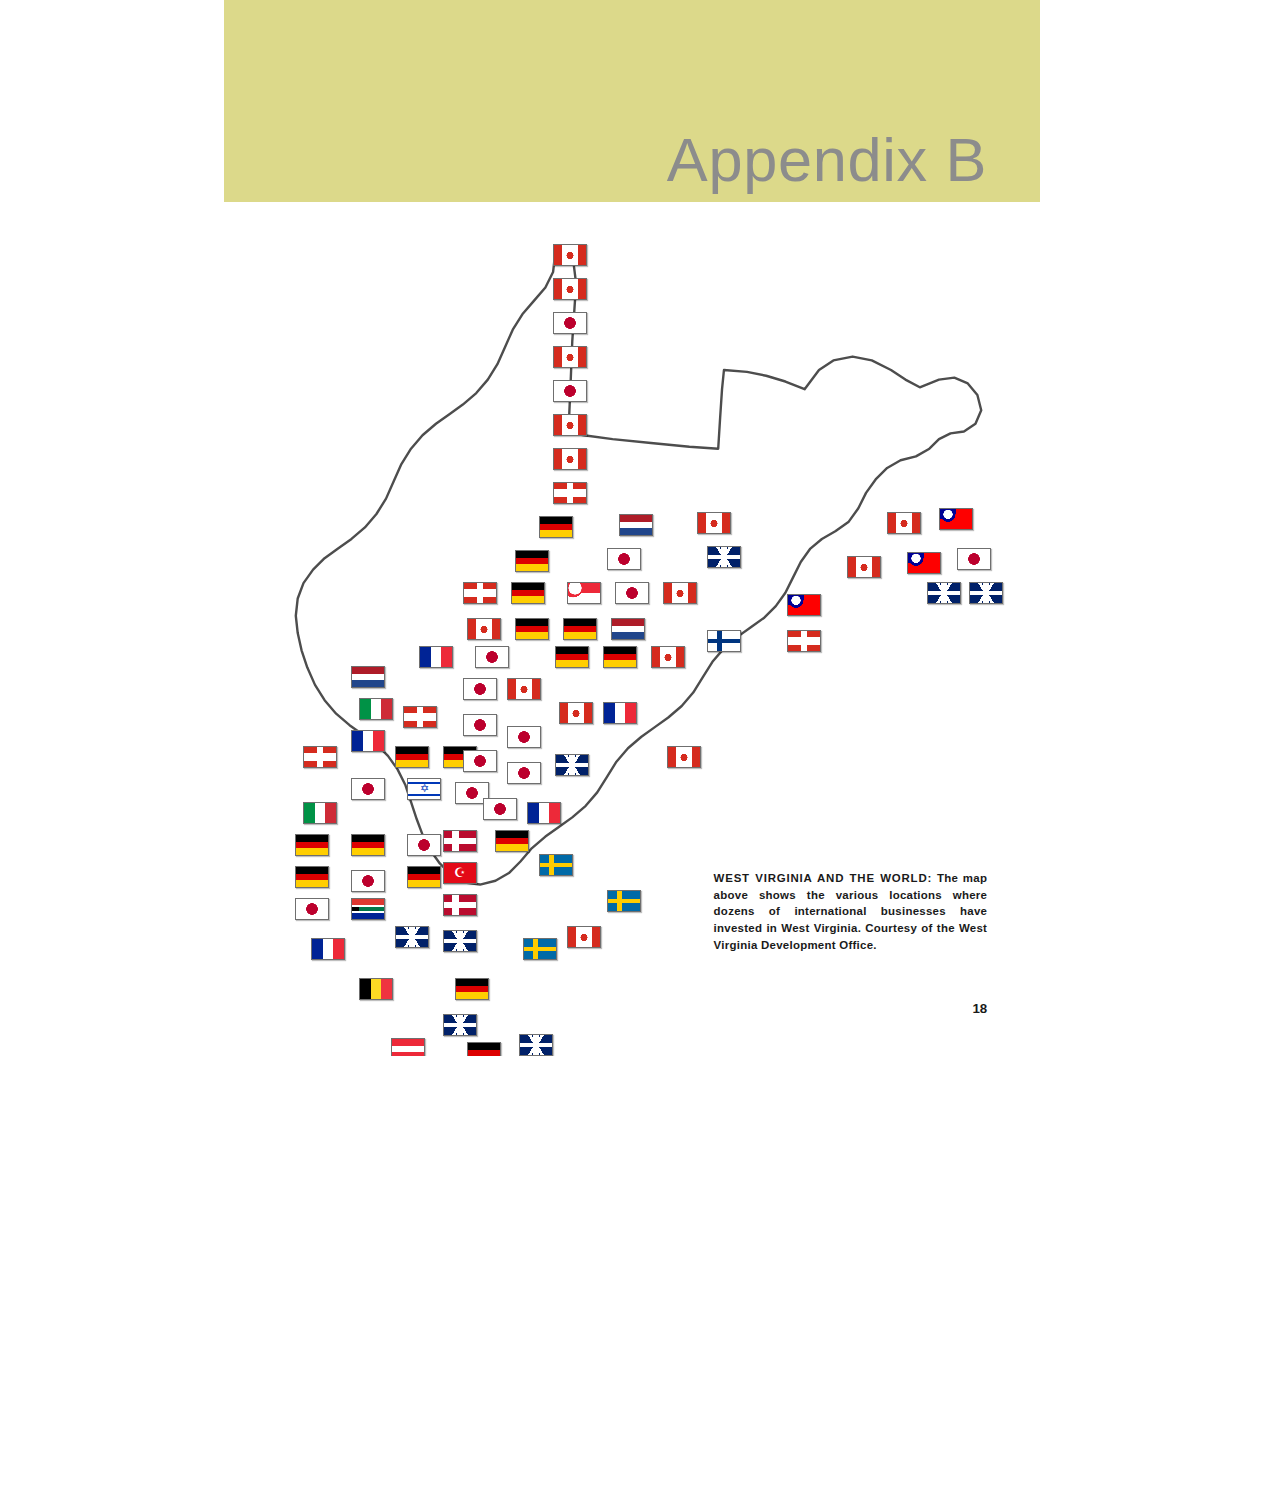Appendix B
Outline map of West Virginia
WEST VIRGINIA AND THE WORLD: The map above shows the various locations where dozens of international businesses have invested in West Virginia. Courtesy of the West Virginia Development Office.
18